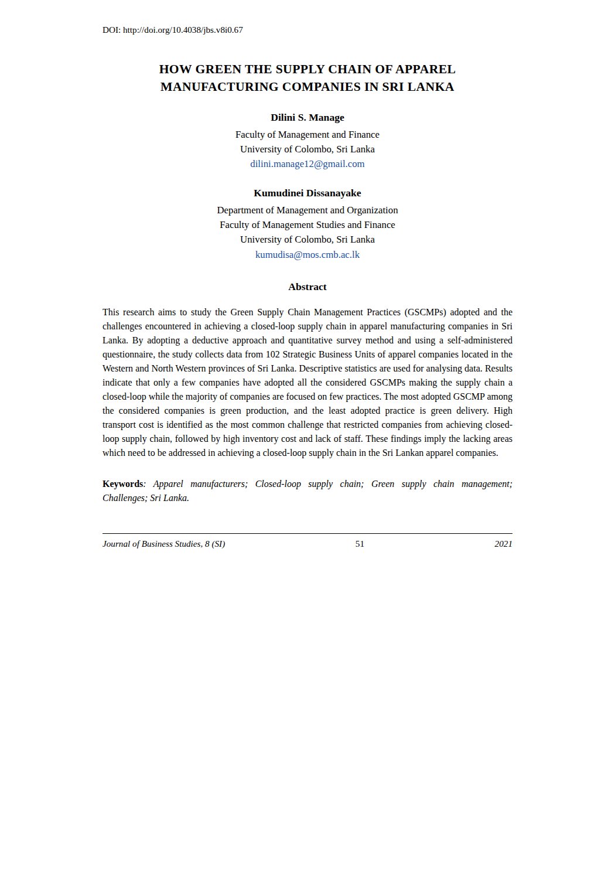DOI: http://doi.org/10.4038/jbs.v8i0.67
HOW GREEN THE SUPPLY CHAIN OF APPAREL
MANUFACTURING COMPANIES IN SRI LANKA
Dilini S. Manage
Faculty of Management and Finance
University of Colombo, Sri Lanka
dilini.manage12@gmail.com
Kumudinei Dissanayake
Department of Management and Organization
Faculty of Management Studies and Finance
University of Colombo, Sri Lanka
kumudisa@mos.cmb.ac.lk
Abstract
This research aims to study the Green Supply Chain Management Practices (GSCMPs) adopted and the challenges encountered in achieving a closed-loop supply chain in apparel manufacturing companies in Sri Lanka. By adopting a deductive approach and quantitative survey method and using a self-administered questionnaire, the study collects data from 102 Strategic Business Units of apparel companies located in the Western and North Western provinces of Sri Lanka. Descriptive statistics are used for analysing data. Results indicate that only a few companies have adopted all the considered GSCMPs making the supply chain a closed-loop while the majority of companies are focused on few practices. The most adopted GSCMP among the considered companies is green production, and the least adopted practice is green delivery. High transport cost is identified as the most common challenge that restricted companies from achieving closed-loop supply chain, followed by high inventory cost and lack of staff. These findings imply the lacking areas which need to be addressed in achieving a closed-loop supply chain in the Sri Lankan apparel companies.
Keywords: Apparel manufacturers; Closed-loop supply chain; Green supply chain management; Challenges; Sri Lanka.
Journal of Business Studies, 8 (SI) 51 2021